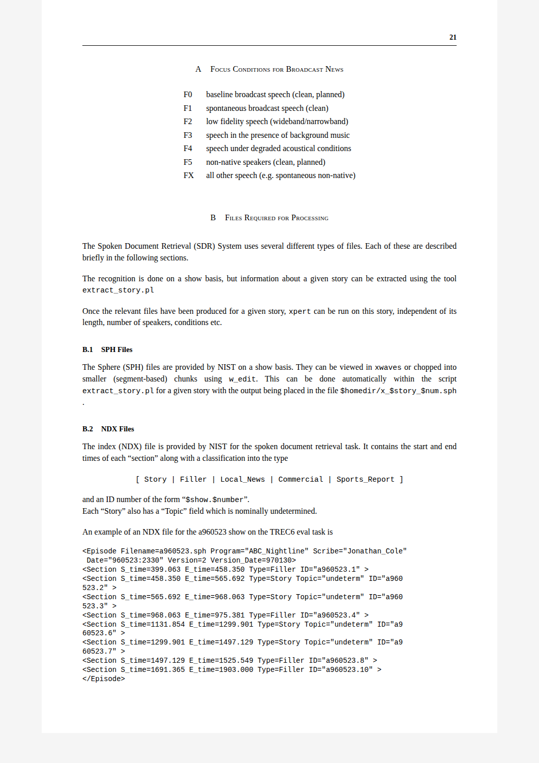21
AFocus Conditions for Broadcast News
| F0 | baseline broadcast speech (clean, planned) |
| F1 | spontaneous broadcast speech (clean) |
| F2 | low fidelity speech (wideband/narrowband) |
| F3 | speech in the presence of background music |
| F4 | speech under degraded acoustical conditions |
| F5 | non-native speakers (clean, planned) |
| FX | all other speech (e.g. spontaneous non-native) |
BFiles Required for Processing
The Spoken Document Retrieval (SDR) System uses several different types of files. Each of these are described briefly in the following sections.
The recognition is done on a show basis, but information about a given story can be extracted using the tool extract_story.pl
Once the relevant files have been produced for a given story, xpert can be run on this story, independent of its length, number of speakers, conditions etc.
B.1 SPH Files
The Sphere (SPH) files are provided by NIST on a show basis. They can be viewed in xwaves or chopped into smaller (segment-based) chunks using w_edit. This can be done automatically within the script extract_story.pl for a given story with the output being placed in the file $homedir/x_$story_$num.sph .
B.2 NDX Files
The index (NDX) file is provided by NIST for the spoken document retrieval task. It contains the start and end times of each “section” along with a classification into the type
[ Story | Filler | Local_News | Commercial | Sports_Report ]
and an ID number of the form “$show.$number”.
Each “Story” also has a “Topic” field which is nominally undetermined.
An example of an NDX file for the a960523 show on the TREC6 eval task is
<Episode Filename=a960523.sph Program="ABC_Nightline" Scribe="Jonathan_Cole"
 Date="960523:2330" Version=2 Version_Date=970130>
<Section S_time=399.063 E_time=458.350 Type=Filler ID="a960523.1" >
<Section S_time=458.350 E_time=565.692 Type=Story Topic="undeterm" ID="a960
523.2" >
<Section S_time=565.692 E_time=968.063 Type=Story Topic="undeterm" ID="a960
523.3" >
<Section S_time=968.063 E_time=975.381 Type=Filler ID="a960523.4" >
<Section S_time=1131.854 E_time=1299.901 Type=Story Topic="undeterm" ID="a9
60523.6" >
<Section S_time=1299.901 E_time=1497.129 Type=Story Topic="undeterm" ID="a9
60523.7" >
<Section S_time=1497.129 E_time=1525.549 Type=Filler ID="a960523.8" >
<Section S_time=1691.365 E_time=1903.000 Type=Filler ID="a960523.10" >
</Episode>